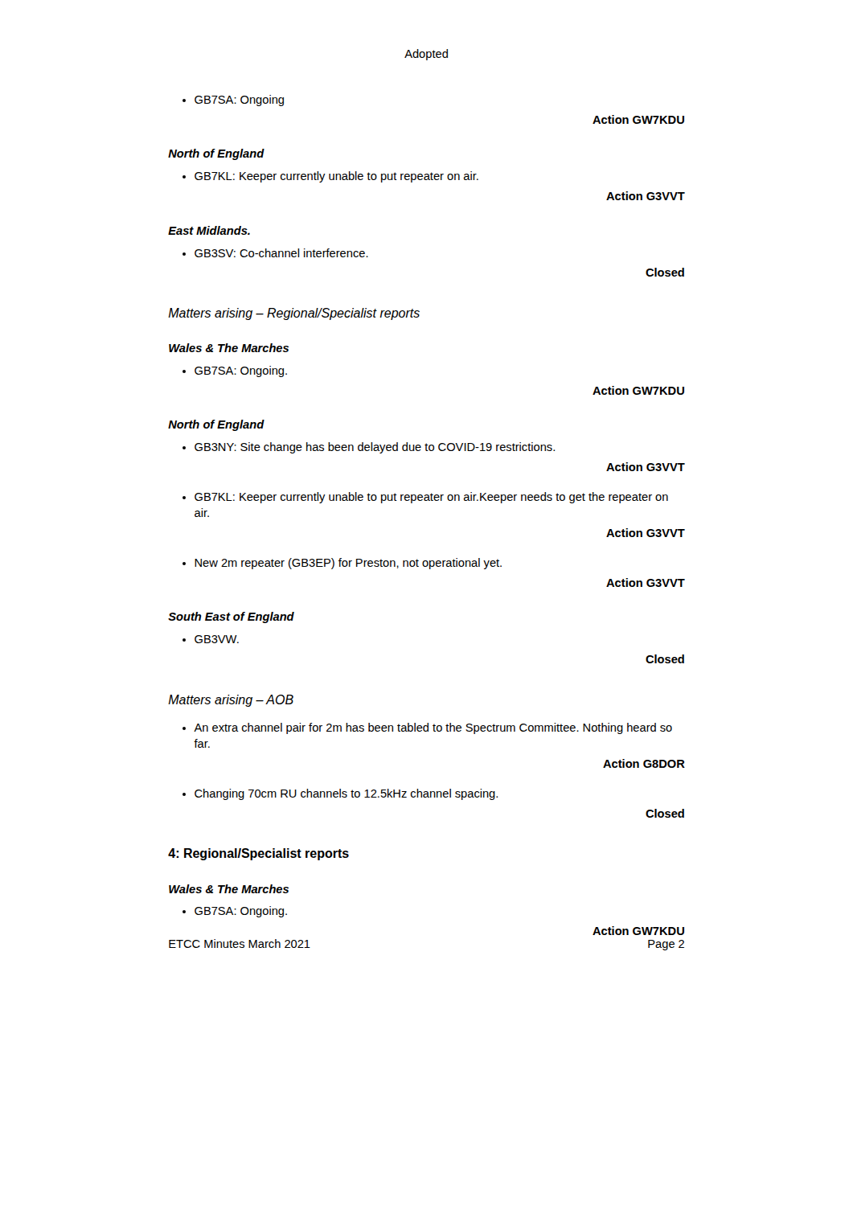Adopted
GB7SA: Ongoing
Action GW7KDU
North of England
GB7KL: Keeper currently unable to put repeater on air.
Action G3VVT
East Midlands.
GB3SV: Co-channel interference.
Closed
Matters arising – Regional/Specialist reports
Wales & The Marches
GB7SA: Ongoing.
Action GW7KDU
North of England
GB3NY: Site change has been delayed due to COVID-19 restrictions.
Action G3VVT
GB7KL: Keeper currently unable to put repeater on air.Keeper needs to get the repeater on air.
Action G3VVT
New 2m repeater (GB3EP) for Preston, not operational yet.
Action G3VVT
South East of England
GB3VW.
Closed
Matters arising – AOB
An extra channel pair for 2m has been tabled to the Spectrum Committee. Nothing heard so far.
Action G8DOR
Changing 70cm RU channels to 12.5kHz channel spacing.
Closed
4: Regional/Specialist reports
Wales & The Marches
GB7SA: Ongoing.
Action GW7KDU
ETCC Minutes March 2021 Page 2